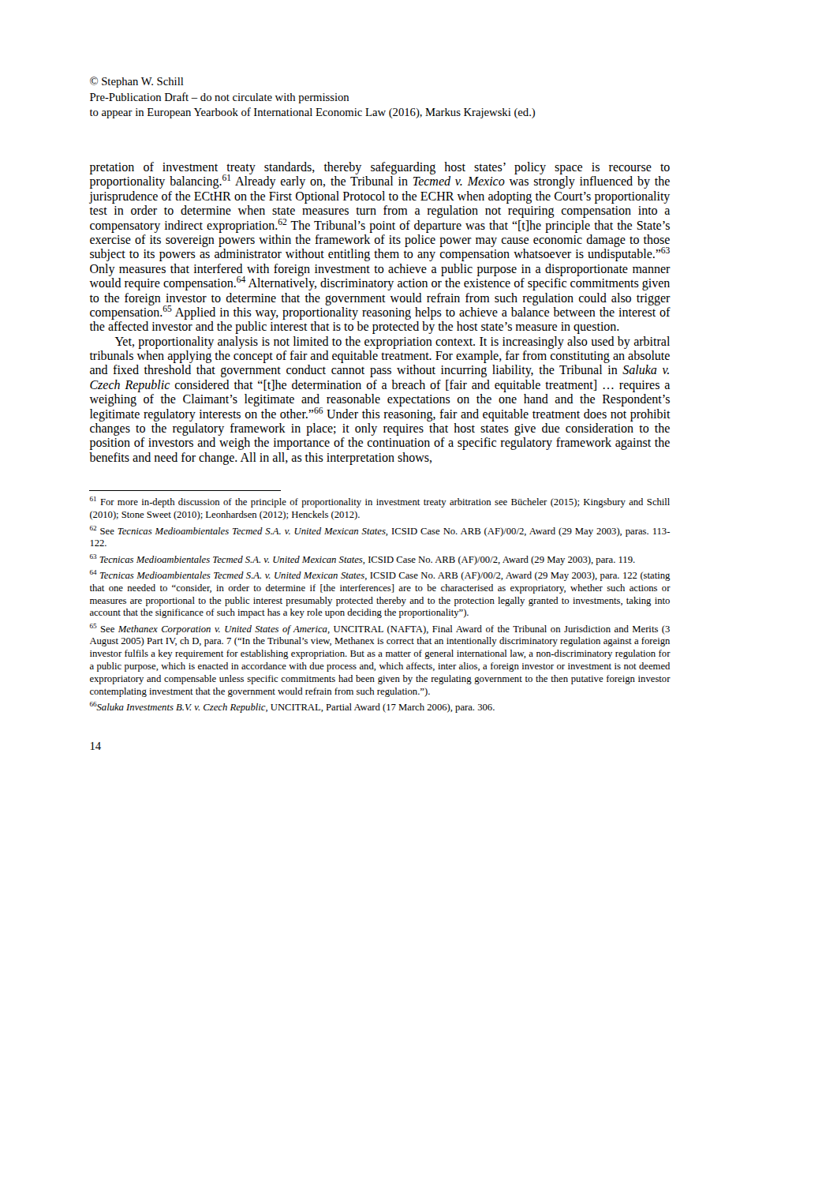© Stephan W. Schill
Pre-Publication Draft – do not circulate with permission
to appear in European Yearbook of International Economic Law (2016), Markus Krajewski (ed.)
pretation of investment treaty standards, thereby safeguarding host states’ policy space is recourse to proportionality balancing.61 Already early on, the Tribunal in Tecmed v. Mexico was strongly influenced by the jurisprudence of the ECtHR on the First Optional Protocol to the ECHR when adopting the Court’s proportionality test in order to determine when state measures turn from a regulation not requiring compensation into a compensatory indirect expropriation.62 The Tribunal’s point of departure was that “[t]he principle that the State’s exercise of its sovereign powers within the framework of its police power may cause economic damage to those subject to its powers as administrator without entitling them to any compensation whatsoever is undisputable.”63 Only measures that interfered with foreign investment to achieve a public purpose in a disproportionate manner would require compensation.64 Alternatively, discriminatory action or the existence of specific commitments given to the foreign investor to determine that the government would refrain from such regulation could also trigger compensation.65 Applied in this way, proportionality reasoning helps to achieve a balance between the interest of the affected investor and the public interest that is to be protected by the host state’s measure in question.
Yet, proportionality analysis is not limited to the expropriation context. It is increasingly also used by arbitral tribunals when applying the concept of fair and equitable treatment. For example, far from constituting an absolute and fixed threshold that government conduct cannot pass without incurring liability, the Tribunal in Saluka v. Czech Republic considered that “[t]he determination of a breach of [fair and equitable treatment] … requires a weighing of the Claimant’s legitimate and reasonable expectations on the one hand and the Respondent’s legitimate regulatory interests on the other.”66 Under this reasoning, fair and equitable treatment does not prohibit changes to the regulatory framework in place; it only requires that host states give due consideration to the position of investors and weigh the importance of the continuation of a specific regulatory framework against the benefits and need for change. All in all, as this interpretation shows,
61 For more in-depth discussion of the principle of proportionality in investment treaty arbitration see Bücheler (2015); Kingsbury and Schill (2010); Stone Sweet (2010); Leonhardsen (2012); Henckels (2012).
62 See Tecnicas Medioambientales Tecmed S.A. v. United Mexican States, ICSID Case No. ARB (AF)/00/2, Award (29 May 2003), paras. 113-122.
63 Tecnicas Medioambientales Tecmed S.A. v. United Mexican States, ICSID Case No. ARB (AF)/00/2, Award (29 May 2003), para. 119.
64 Tecnicas Medioambientales Tecmed S.A. v. United Mexican States, ICSID Case No. ARB (AF)/00/2, Award (29 May 2003), para. 122 (stating that one needed to “consider, in order to determine if [the interferences] are to be characterised as expropriatory, whether such actions or measures are proportional to the public interest presumably protected thereby and to the protection legally granted to investments, taking into account that the significance of such impact has a key role upon deciding the proportionality”).
65 See Methanex Corporation v. United States of America, UNCITRAL (NAFTA), Final Award of the Tribunal on Jurisdiction and Merits (3 August 2005) Part IV, ch D, para. 7 (“In the Tribunal’s view, Methanex is correct that an intentionally discriminatory regulation against a foreign investor fulfils a key requirement for establishing expropriation. But as a matter of general international law, a non-discriminatory regulation for a public purpose, which is enacted in accordance with due process and, which affects, inter alios, a foreign investor or investment is not deemed expropriatory and compensable unless specific commitments had been given by the regulating government to the then putative foreign investor contemplating investment that the government would refrain from such regulation.”).
66Saluka Investments B.V. v. Czech Republic, UNCITRAL, Partial Award (17 March 2006), para. 306.
14